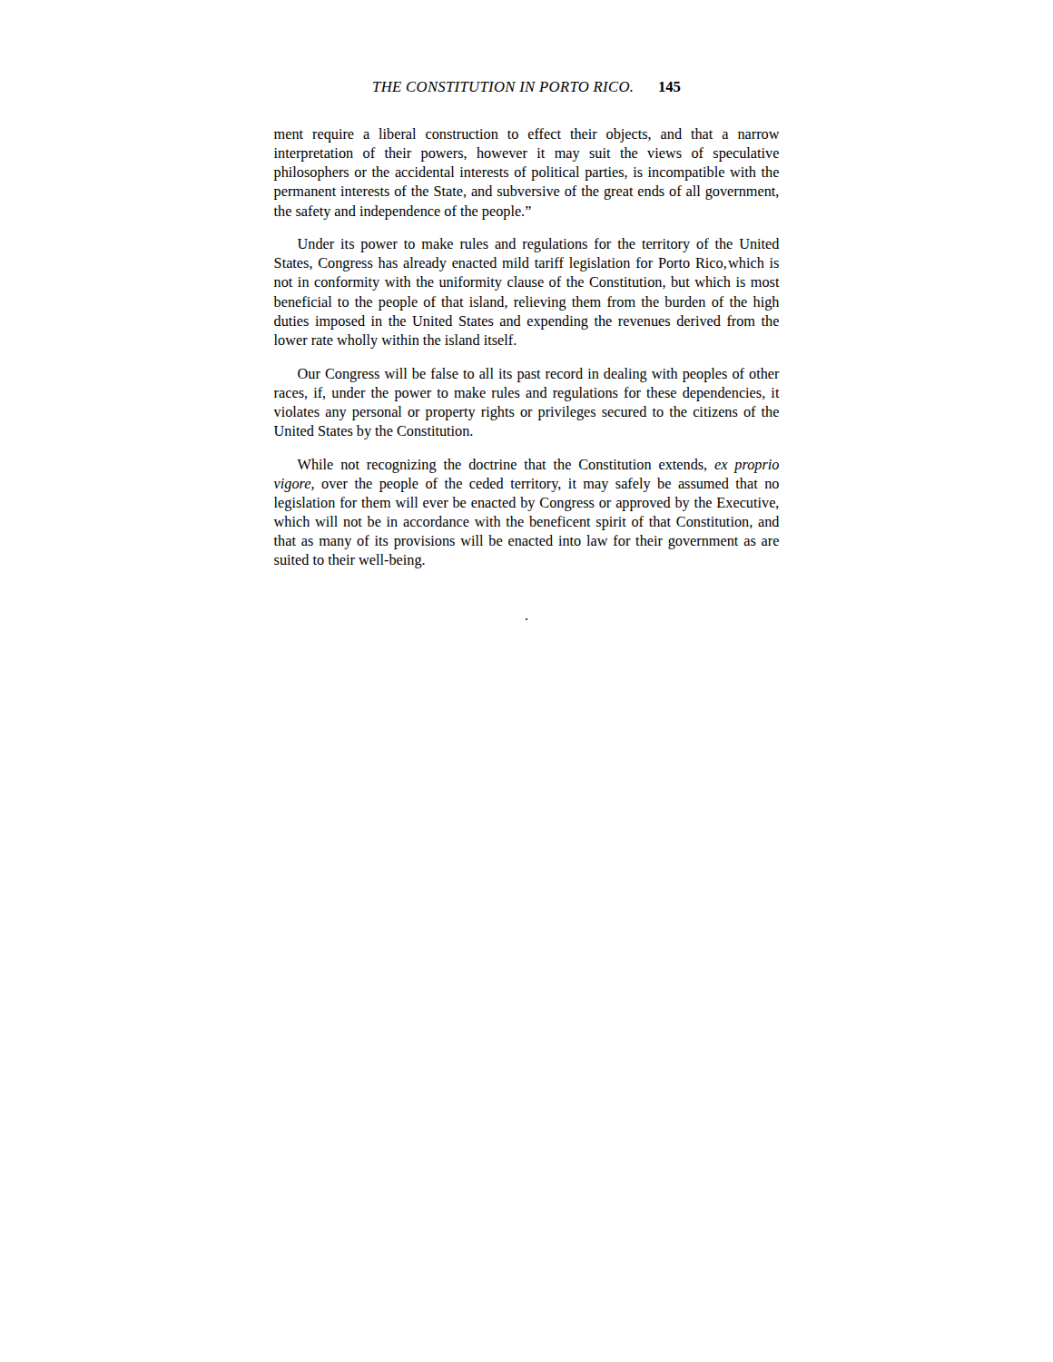THE CONSTITUTION IN PORTO RICO. 145
ment require a liberal construction to effect their objects, and that a narrow interpretation of their powers, however it may suit the views of speculative philosophers or the accidental interests of political parties, is incompatible with the permanent interests of the State, and subversive of the great ends of all government, the safety and independence of the people.”
Under its power to make rules and regulations for the territory of the United States, Congress has already enacted mild tariff legislation for Porto Rico, which is not in conformity with the uniformity clause of the Constitution, but which is most beneficial to the people of that island, relieving them from the burden of the high duties imposed in the United States and expending the revenues derived from the lower rate wholly within the island itself.
Our Congress will be false to all its past record in dealing with peoples of other races, if, under the power to make rules and regulations for these dependencies, it violates any personal or property rights or privileges secured to the citizens of the United States by the Constitution.
While not recognizing the doctrine that the Constitution extends, ex proprio vigore, over the people of the ceded territory, it may safely be assumed that no legislation for them will ever be enacted by Congress or approved by the Executive, which will not be in accordance with the beneficent spirit of that Constitution, and that as many of its provisions will be enacted into law for their government as are suited to their well-being.
.